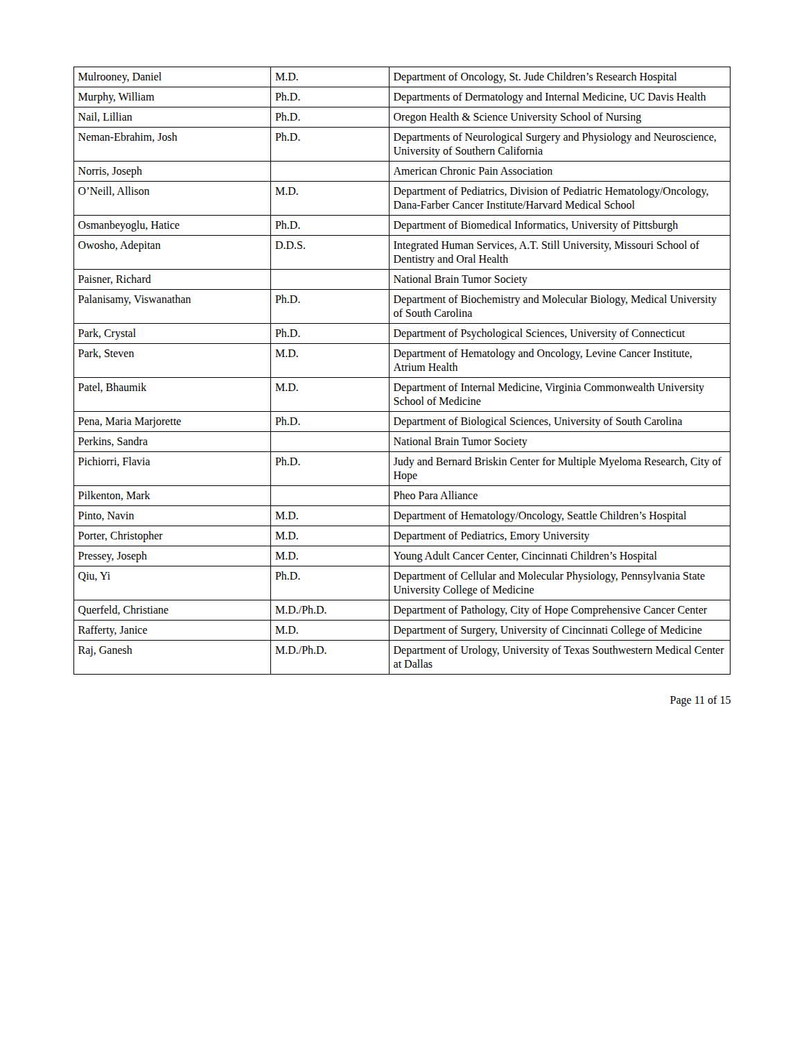| Mulrooney, Daniel | M.D. | Department of Oncology, St. Jude Children’s Research Hospital |
| Murphy, William | Ph.D. | Departments of Dermatology and Internal Medicine, UC Davis Health |
| Nail, Lillian | Ph.D. | Oregon Health & Science University School of Nursing |
| Neman-Ebrahim, Josh | Ph.D. | Departments of Neurological Surgery and Physiology and Neuroscience, University of Southern California |
| Norris, Joseph | | American Chronic Pain Association |
| O’Neill, Allison | M.D. | Department of Pediatrics, Division of Pediatric Hematology/Oncology, Dana-Farber Cancer Institute/Harvard Medical School |
| Osmanbeyoglu, Hatice | Ph.D. | Department of Biomedical Informatics, University of Pittsburgh |
| Owosho, Adepitan | D.D.S. | Integrated Human Services, A.T. Still University, Missouri School of Dentistry and Oral Health |
| Paisner, Richard | | National Brain Tumor Society |
| Palanisamy, Viswanathan | Ph.D. | Department of Biochemistry and Molecular Biology, Medical University of South Carolina |
| Park, Crystal | Ph.D. | Department of Psychological Sciences, University of Connecticut |
| Park, Steven | M.D. | Department of Hematology and Oncology, Levine Cancer Institute, Atrium Health |
| Patel, Bhaumik | M.D. | Department of Internal Medicine, Virginia Commonwealth University School of Medicine |
| Pena, Maria Marjorette | Ph.D. | Department of Biological Sciences, University of South Carolina |
| Perkins, Sandra | | National Brain Tumor Society |
| Pichiorri, Flavia | Ph.D. | Judy and Bernard Briskin Center for Multiple Myeloma Research, City of Hope |
| Pilkenton, Mark | | Pheo Para Alliance |
| Pinto, Navin | M.D. | Department of Hematology/Oncology, Seattle Children’s Hospital |
| Porter, Christopher | M.D. | Department of Pediatrics, Emory University |
| Pressey, Joseph | M.D. | Young Adult Cancer Center, Cincinnati Children’s Hospital |
| Qiu, Yi | Ph.D. | Department of Cellular and Molecular Physiology, Pennsylvania State University College of Medicine |
| Querfeld, Christiane | M.D./Ph.D. | Department of Pathology, City of Hope Comprehensive Cancer Center |
| Rafferty, Janice | M.D. | Department of Surgery, University of Cincinnati College of Medicine |
| Raj, Ganesh | M.D./Ph.D. | Department of Urology, University of Texas Southwestern Medical Center at Dallas |
Page 11 of 15